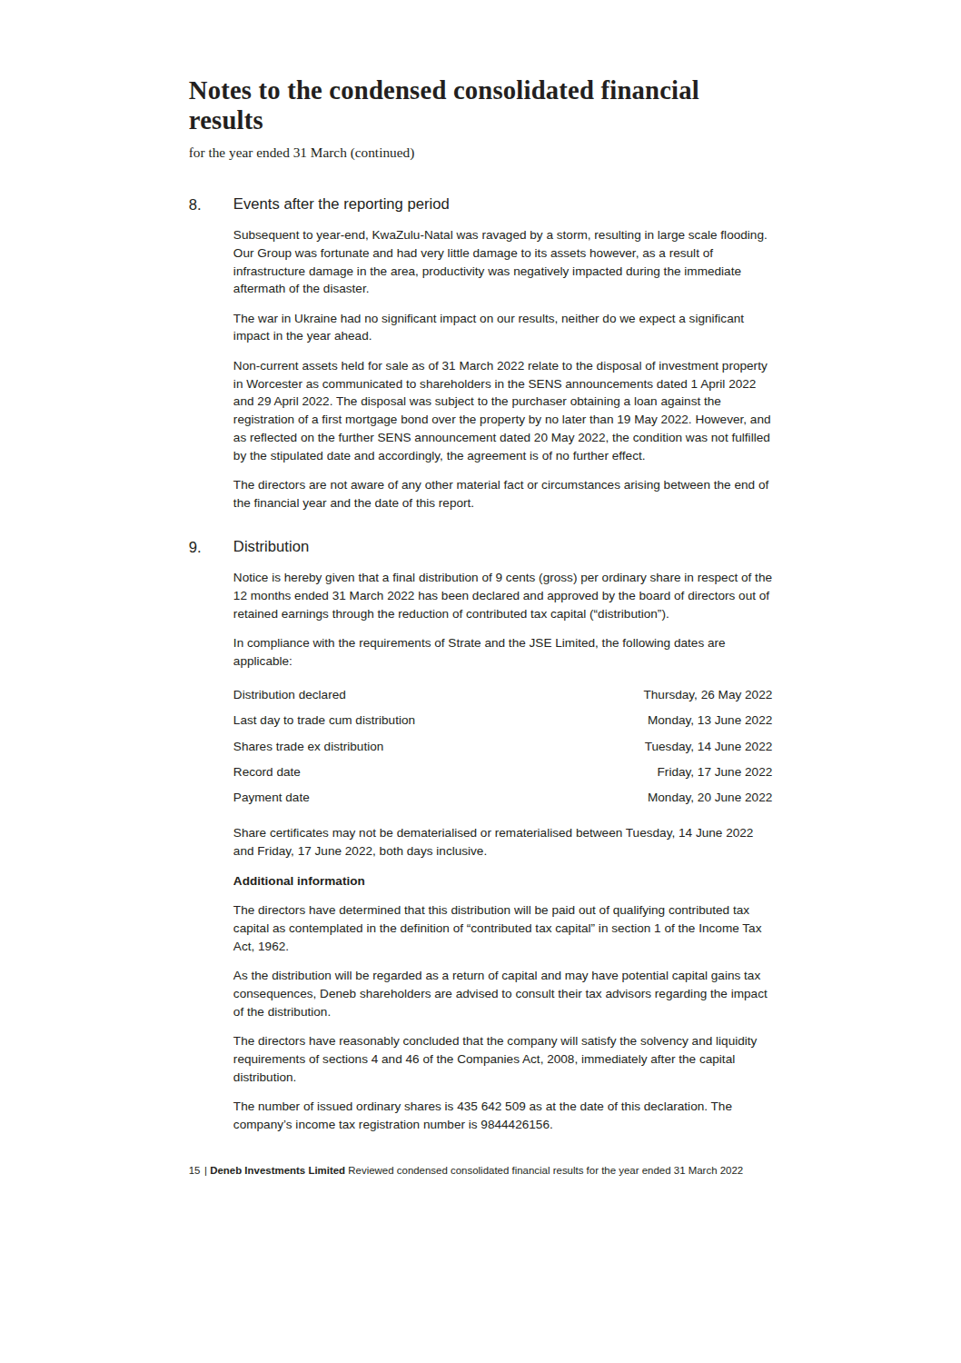Notes to the condensed consolidated financial results
for the year ended 31 March (continued)
8.
Events after the reporting period
Subsequent to year-end, KwaZulu-Natal was ravaged by a storm, resulting in large scale flooding. Our Group was fortunate and had very little damage to its assets however, as a result of infrastructure damage in the area, productivity was negatively impacted during the immediate aftermath of the disaster.
The war in Ukraine had no significant impact on our results, neither do we expect a significant impact in the year ahead.
Non-current assets held for sale as of 31 March 2022 relate to the disposal of investment property in Worcester as communicated to shareholders in the SENS announcements dated 1 April 2022 and 29 April 2022. The disposal was subject to the purchaser obtaining a loan against the registration of a first mortgage bond over the property by no later than 19 May 2022. However, and as reflected on the further SENS announcement dated 20 May 2022, the condition was not fulfilled by the stipulated date and accordingly, the agreement is of no further effect.
The directors are not aware of any other material fact or circumstances arising between the end of the financial year and the date of this report.
9.
Distribution
Notice is hereby given that a final distribution of 9 cents (gross) per ordinary share in respect of the 12 months ended 31 March 2022 has been declared and approved by the board of directors out of retained earnings through the reduction of contributed tax capital (“distribution”).
In compliance with the requirements of Strate and the JSE Limited, the following dates are applicable:
| Distribution declared | Thursday, 26 May 2022 |
| Last day to trade cum distribution | Monday, 13 June 2022 |
| Shares trade ex distribution | Tuesday, 14 June 2022 |
| Record date | Friday, 17 June 2022 |
| Payment date | Monday, 20 June 2022 |
Share certificates may not be dematerialised or rematerialised between Tuesday, 14 June 2022 and Friday, 17 June 2022, both days inclusive.
Additional information
The directors have determined that this distribution will be paid out of qualifying contributed tax capital as contemplated in the definition of “contributed tax capital” in section 1 of the Income Tax Act, 1962.
As the distribution will be regarded as a return of capital and may have potential capital gains tax consequences, Deneb shareholders are advised to consult their tax advisors regarding the impact of the distribution.
The directors have reasonably concluded that the company will satisfy the solvency and liquidity requirements of sections 4 and 46 of the Companies Act, 2008, immediately after the capital distribution.
The number of issued ordinary shares is 435 642 509 as at the date of this declaration. The company’s income tax registration number is 9844426156.
15| Deneb Investments Limited Reviewed condensed consolidated financial results for the year ended 31 March 2022